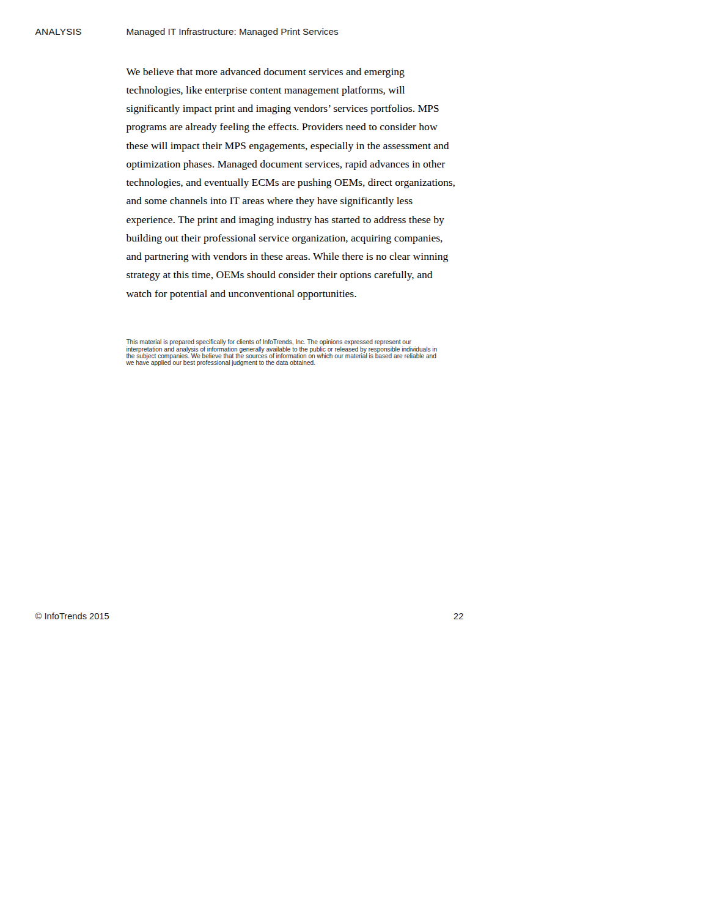ANALYSIS
Managed IT Infrastructure: Managed Print Services
We believe that more advanced document services and emerging technologies, like enterprise content management platforms, will significantly impact print and imaging vendors’ services portfolios. MPS programs are already feeling the effects. Providers need to consider how these will impact their MPS engagements, especially in the assessment and optimization phases. Managed document services, rapid advances in other technologies, and eventually ECMs are pushing OEMs, direct organizations, and some channels into IT areas where they have significantly less experience. The print and imaging industry has started to address these by building out their professional service organization, acquiring companies, and partnering with vendors in these areas. While there is no clear winning strategy at this time, OEMs should consider their options carefully, and watch for potential and unconventional opportunities.
This material is prepared specifically for clients of InfoTrends, Inc. The opinions expressed represent our interpretation and analysis of information generally available to the public or released by responsible individuals in the subject companies. We believe that the sources of information on which our material is based are reliable and we have applied our best professional judgment to the data obtained.
© InfoTrends 2015
22